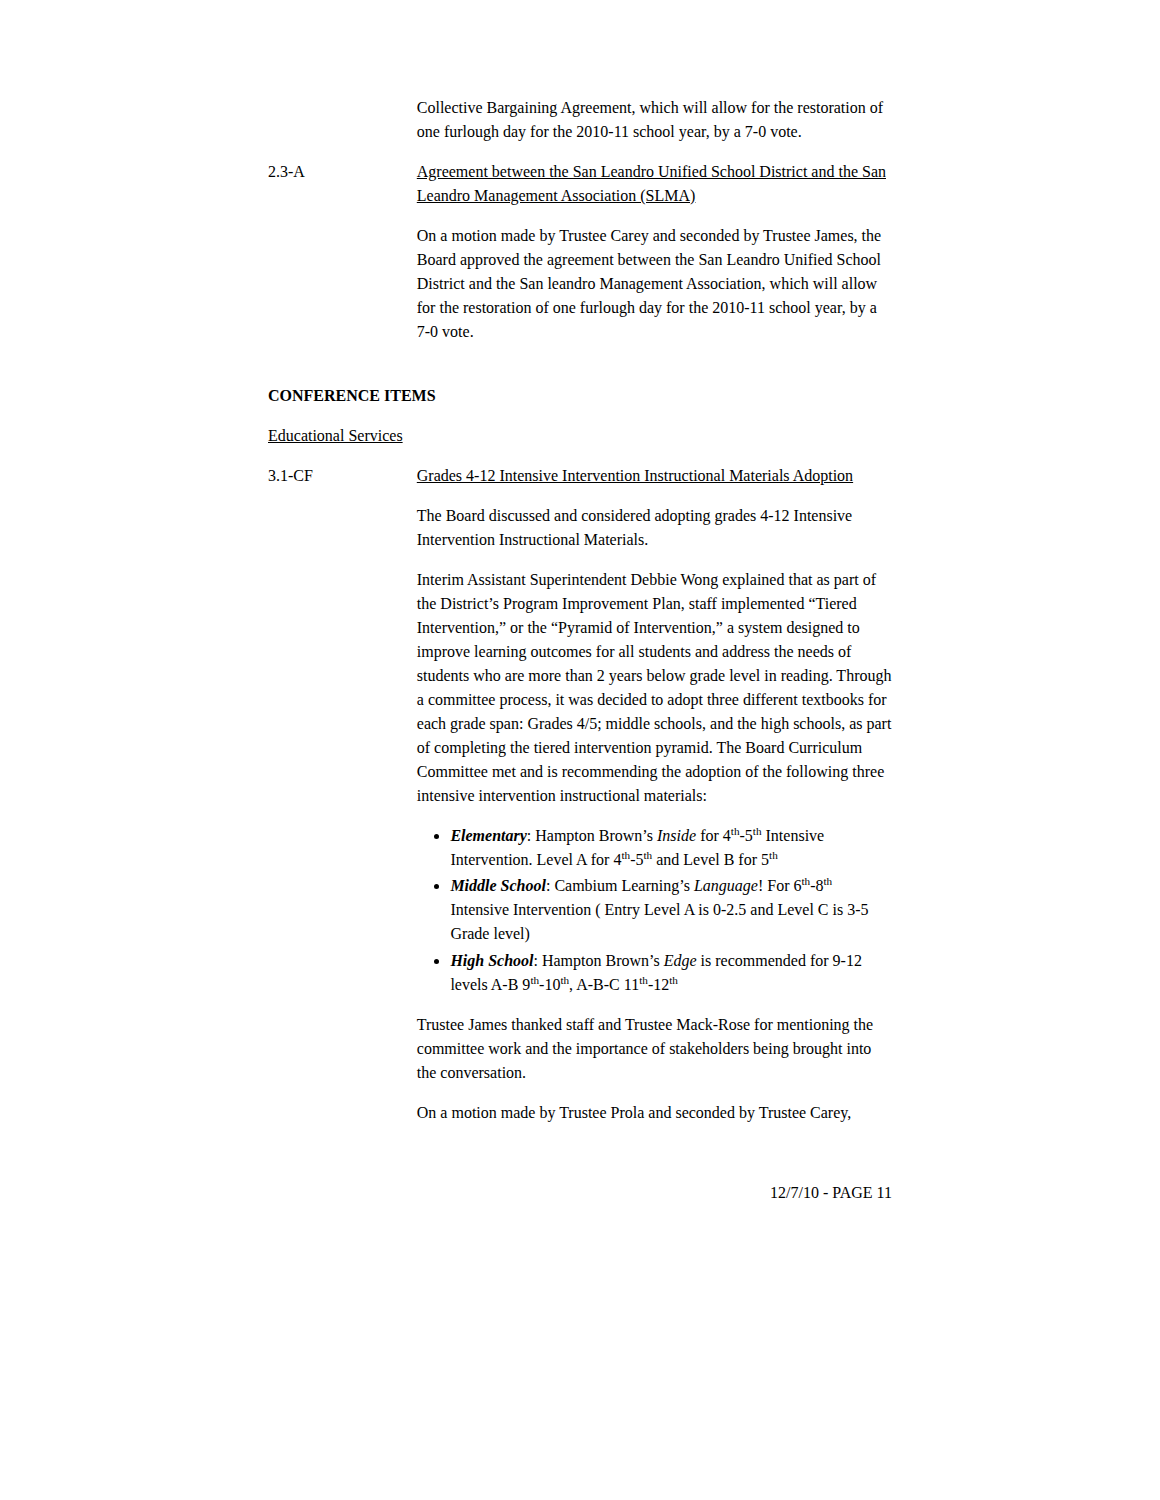Collective Bargaining Agreement, which will allow for the restoration of one furlough day for the 2010-11 school year, by a 7-0 vote.
2.3-A
Agreement between the San Leandro Unified School District and the San Leandro Management Association (SLMA)
On a motion made by Trustee Carey and seconded by Trustee James, the Board approved the agreement between the San Leandro Unified School District and the San leandro Management Association, which will allow for the restoration of one furlough day for the 2010-11 school year, by a 7-0 vote.
CONFERENCE ITEMS
Educational Services
3.1-CF
Grades 4-12 Intensive Intervention Instructional Materials Adoption
The Board discussed and considered adopting grades 4-12 Intensive Intervention Instructional Materials.
Interim Assistant Superintendent Debbie Wong explained that as part of the District’s Program Improvement Plan, staff implemented “Tiered Intervention,” or the “Pyramid of Intervention,” a system designed to improve learning outcomes for all students and address the needs of students who are more than 2 years below grade level in reading. Through a committee process, it was decided to adopt three different textbooks for each grade span: Grades 4/5; middle schools, and the high schools, as part of completing the tiered intervention pyramid. The Board Curriculum Committee met and is recommending the adoption of the following three intensive intervention instructional materials:
Elementary: Hampton Brown’s Inside for 4th-5th Intensive Intervention. Level A for 4th-5th and Level B for 5th
Middle School: Cambium Learning’s Language! For 6th-8th Intensive Intervention ( Entry Level A is 0-2.5 and Level C is 3-5 Grade level)
High School: Hampton Brown’s Edge is recommended for 9-12 levels A-B 9th-10th, A-B-C 11th-12th
Trustee James thanked staff and Trustee Mack-Rose for mentioning the committee work and the importance of stakeholders being brought into the conversation.
On a motion made by Trustee Prola and seconded by Trustee Carey,
12/7/10 - PAGE 11